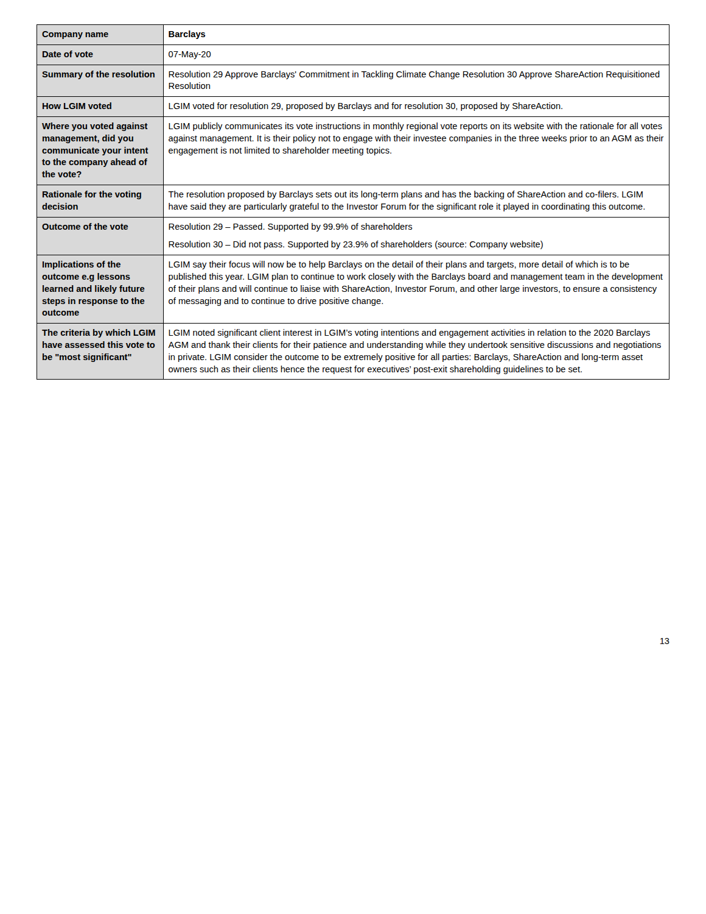| Company name | Barclays |
| Date of vote | 07-May-20 |
| Summary of the resolution | Resolution 29 Approve Barclays' Commitment in Tackling Climate Change Resolution 30 Approve ShareAction Requisitioned Resolution |
| How LGIM voted | LGIM voted for resolution 29, proposed by Barclays and for resolution 30, proposed by ShareAction. |
| Where you voted against management, did you communicate your intent to the company ahead of the vote? | LGIM publicly communicates its vote instructions in monthly regional vote reports on its website with the rationale for all votes against management. It is their policy not to engage with their investee companies in the three weeks prior to an AGM as their engagement is not limited to shareholder meeting topics. |
| Rationale for the voting decision | The resolution proposed by Barclays sets out its long-term plans and has the backing of ShareAction and co-filers. LGIM have said they are particularly grateful to the Investor Forum for the significant role it played in coordinating this outcome. |
| Outcome of the vote | Resolution 29 – Passed. Supported by 99.9% of shareholders Resolution 30 – Did not pass. Supported by 23.9% of shareholders (source: Company website) |
| Implications of the outcome e.g lessons learned and likely future steps in response to the outcome | LGIM say their focus will now be to help Barclays on the detail of their plans and targets, more detail of which is to be published this year. LGIM plan to continue to work closely with the Barclays board and management team in the development of their plans and will continue to liaise with ShareAction, Investor Forum, and other large investors, to ensure a consistency of messaging and to continue to drive positive change. |
| The criteria by which LGIM have assessed this vote to be "most significant" | LGIM noted significant client interest in LGIM’s voting intentions and engagement activities in relation to the 2020 Barclays AGM and thank their clients for their patience and understanding while they undertook sensitive discussions and negotiations in private. LGIM consider the outcome to be extremely positive for all parties: Barclays, ShareAction and long-term asset owners such as their clients hence the request for executives’ post-exit shareholding guidelines to be set. |
13